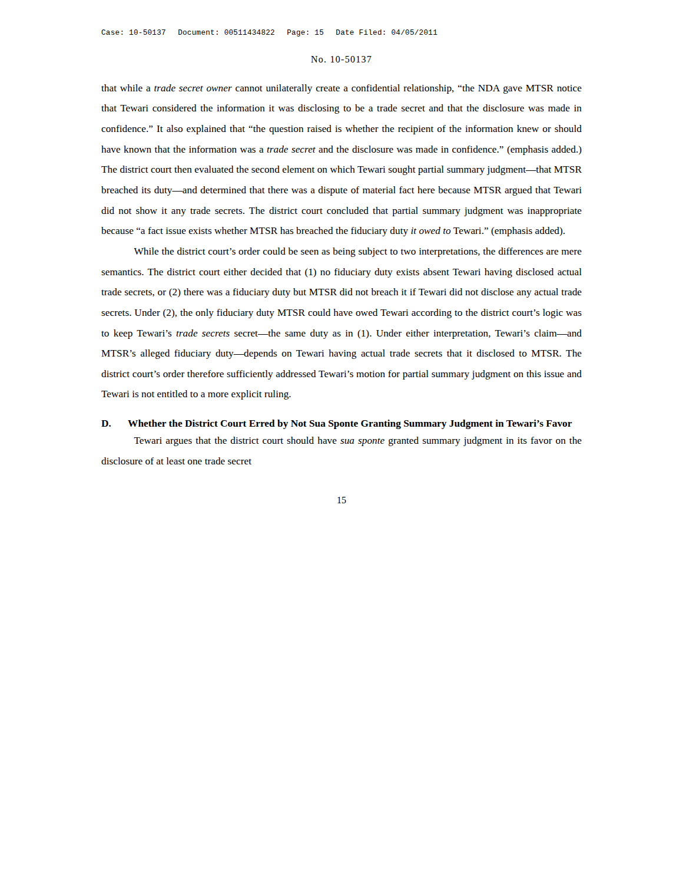Case: 10-50137 Document: 00511434822 Page: 15 Date Filed: 04/05/2011
No. 10-50137
that while a trade secret owner cannot unilaterally create a confidential relationship, “the NDA gave MTSR notice that Tewari considered the information it was disclosing to be a trade secret and that the disclosure was made in confidence.” It also explained that “the question raised is whether the recipient of the information knew or should have known that the information was a trade secret and the disclosure was made in confidence.” (emphasis added.) The district court then evaluated the second element on which Tewari sought partial summary judgment—that MTSR breached its duty—and determined that there was a dispute of material fact here because MTSR argued that Tewari did not show it any trade secrets. The district court concluded that partial summary judgment was inappropriate because “a fact issue exists whether MTSR has breached the fiduciary duty it owed to Tewari.” (emphasis added).
While the district court’s order could be seen as being subject to two interpretations, the differences are mere semantics. The district court either decided that (1) no fiduciary duty exists absent Tewari having disclosed actual trade secrets, or (2) there was a fiduciary duty but MTSR did not breach it if Tewari did not disclose any actual trade secrets. Under (2), the only fiduciary duty MTSR could have owed Tewari according to the district court’s logic was to keep Tewari’s trade secrets secret—the same duty as in (1). Under either interpretation, Tewari’s claim—and MTSR’s alleged fiduciary duty—depends on Tewari having actual trade secrets that it disclosed to MTSR. The district court’s order therefore sufficiently addressed Tewari’s motion for partial summary judgment on this issue and Tewari is not entitled to a more explicit ruling.
D.
Whether the District Court Erred by Not Sua Sponte Granting Summary Judgment in Tewari’s Favor
Tewari argues that the district court should have sua sponte granted summary judgment in its favor on the disclosure of at least one trade secret
15